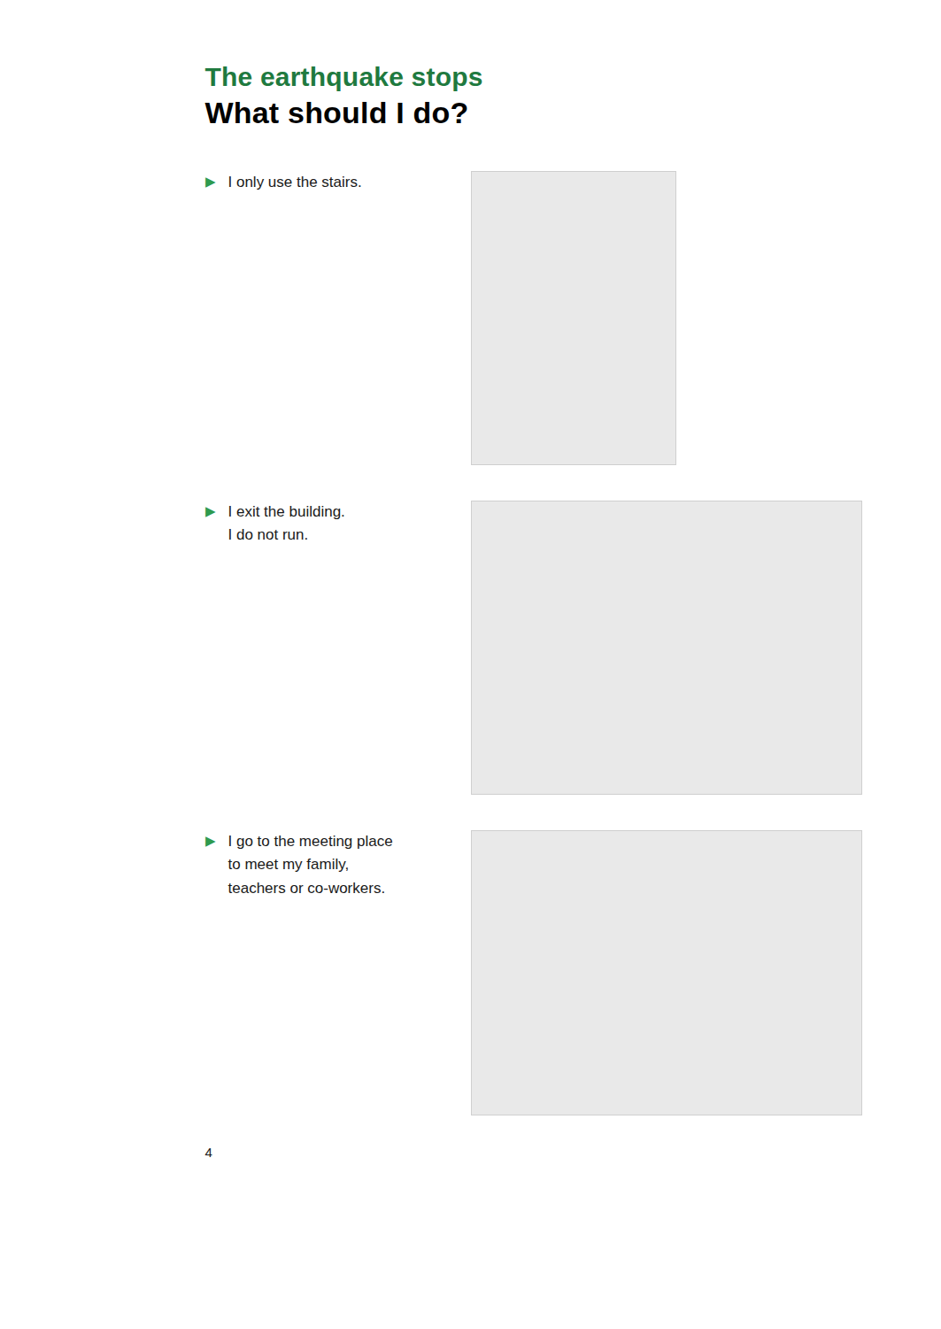The earthquake stops
What should I do?
▶
I only use the stairs.
▶
I exit the building.
I do not run.
▶
I go to the meeting place
to meet my family,
teachers or co-workers.
4